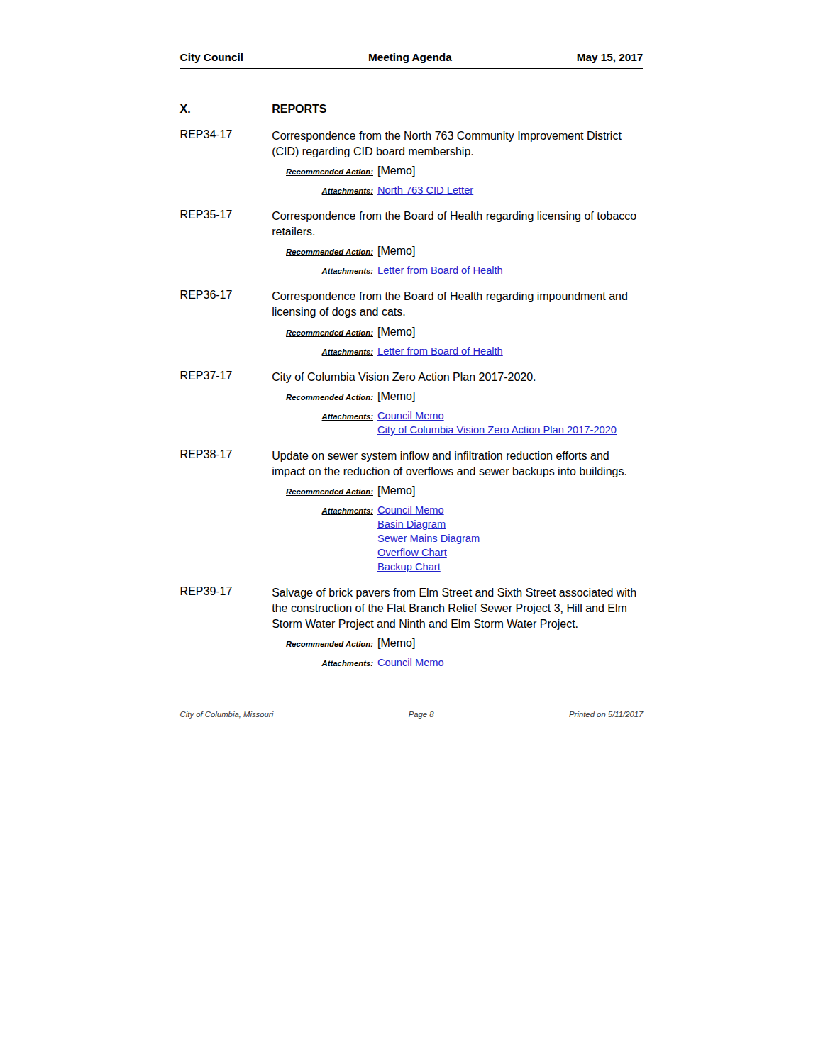City Council
Meeting Agenda
May 15, 2017
X.
REPORTS
REP34-17
Correspondence from the North 763 Community Improvement District (CID) regarding CID board membership.
Recommended Action:
[Memo]
Attachments:
North 763 CID Letter
REP35-17
Correspondence from the Board of Health regarding licensing of tobacco retailers.
Recommended Action:
[Memo]
Attachments:
Letter from Board of Health
REP36-17
Correspondence from the Board of Health regarding impoundment and licensing of dogs and cats.
Recommended Action:
[Memo]
Attachments:
Letter from Board of Health
REP37-17
City of Columbia Vision Zero Action Plan 2017-2020.
Recommended Action:
[Memo]
Attachments:
Council Memo City of Columbia Vision Zero Action Plan 2017-2020
REP38-17
Update on sewer system inflow and infiltration reduction efforts and impact on the reduction of overflows and sewer backups into buildings.
Recommended Action:
[Memo]
Attachments:
Council Memo Basin Diagram Sewer Mains Diagram Overflow Chart Backup Chart
REP39-17
Salvage of brick pavers from Elm Street and Sixth Street associated with the construction of the Flat Branch Relief Sewer Project 3, Hill and Elm Storm Water Project and Ninth and Elm Storm Water Project.
Recommended Action:
[Memo]
Attachments:
Council Memo
City of Columbia, Missouri
Page 8
Printed on 5/11/2017